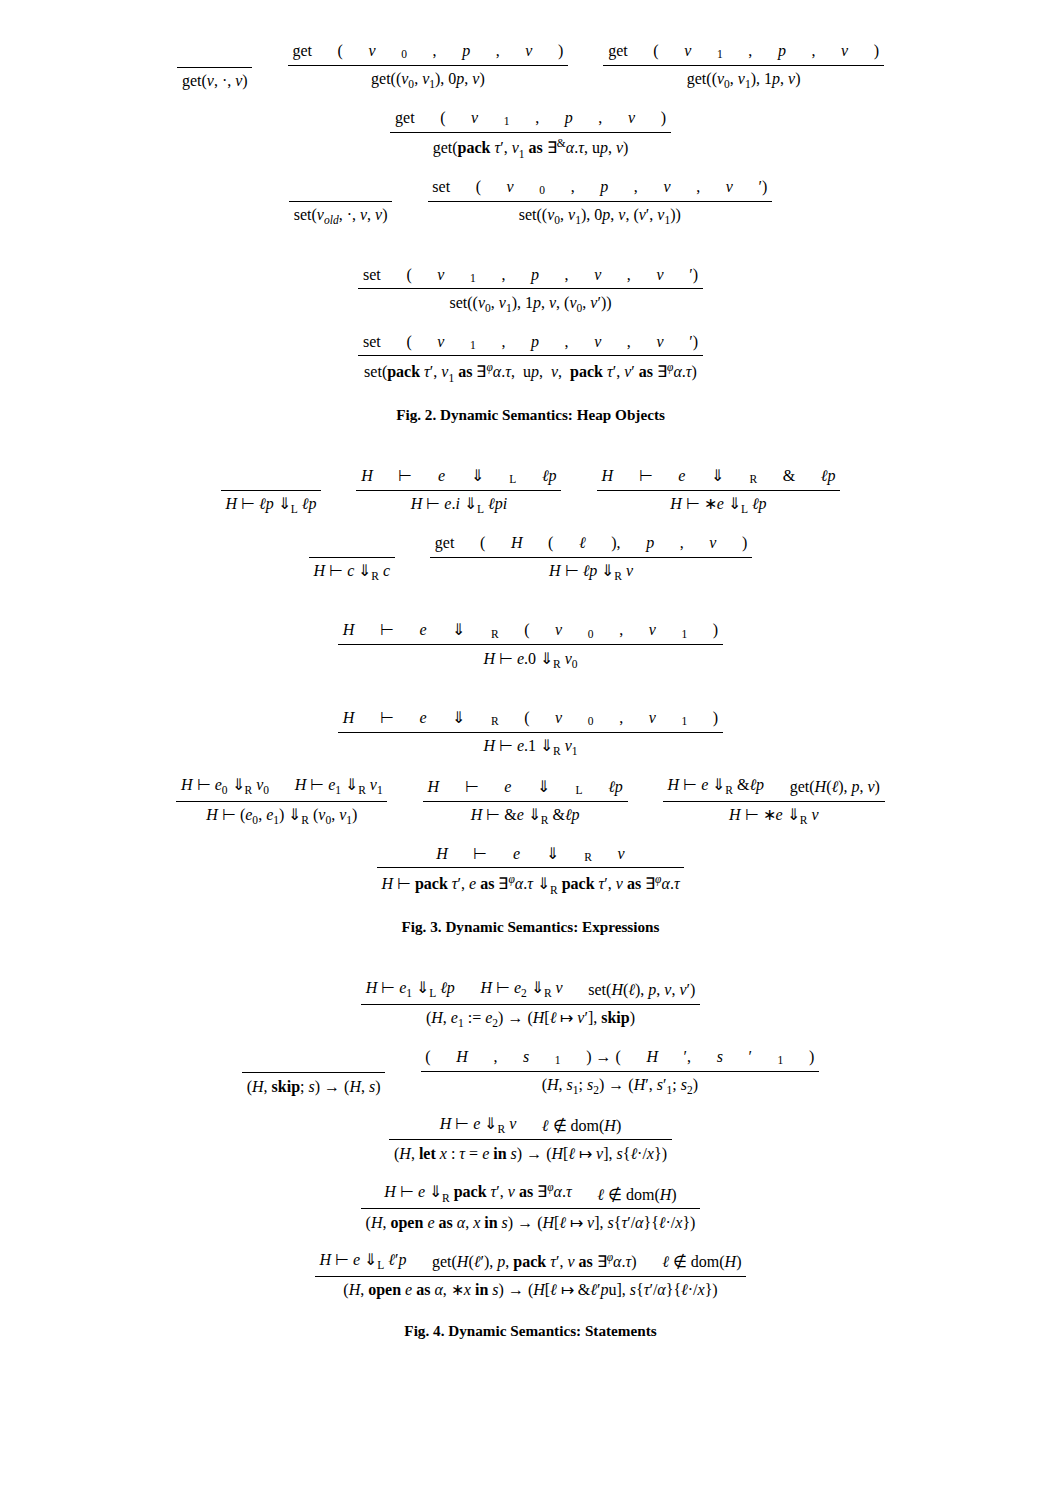get(v, ·, v)
get(v0, p, v)
get((v0, v1), 0p, v)
get(v1, p, v)
get((v0, v1), 1p, v)
get(v1, p, v)
get(pack τ′, v1 as ∃&α.τ, up, v)
set(vold, ·, v, v)
set(v0, p, v, v′)
set((v0, v1), 0p, v, (v′, v1))
set(v1, p, v, v′)
set((v0, v1), 1p, v, (v0, v′))
set(v1, p, v, v′)
set(pack τ′, v1 as ∃φα.τ, up, v, pack τ′, v′ as ∃φα.τ)
Fig. 2. Dynamic Semantics: Heap Objects
H ⊢ ℓp ⇓L ℓp
H ⊢ e ⇓L ℓp
H ⊢ e.i ⇓L ℓpi
H ⊢ e ⇓R &ℓp
H ⊢ ∗e ⇓L ℓp
H ⊢ c ⇓R c
get(H(ℓ), p, v)
H ⊢ ℓp ⇓R v
H ⊢ e ⇓R (v0, v1)
H ⊢ e.0 ⇓R v0
H ⊢ e ⇓R (v0, v1)
H ⊢ e.1 ⇓R v1
H ⊢ e0 ⇓R v0 H ⊢ e1 ⇓R v1
H ⊢ (e0, e1) ⇓R (v0, v1)
H ⊢ e ⇓L ℓp
H ⊢ &e ⇓R &ℓp
H ⊢ e ⇓R &ℓp get(H(ℓ), p, v)
H ⊢ ∗e ⇓R v
H ⊢ e ⇓R v
H ⊢ pack τ′, e as ∃φα.τ ⇓R pack τ′, v as ∃φα.τ
Fig. 3. Dynamic Semantics: Expressions
H ⊢ e1 ⇓L ℓp H ⊢ e2 ⇓R v set(H(ℓ), p, v, v′)
(H, e1 := e2) → (H[ℓ ↦ v′], skip)
(H, skip; s) → (H, s)
(H, s1) → (H′, s′1)
(H, s1; s2) → (H′, s′1; s2)
H ⊢ e ⇓R v ℓ ∉ dom(H)
(H, let x : τ = e in s) → (H[ℓ ↦ v], s{ℓ·/x})
H ⊢ e ⇓R pack τ′, v as ∃φα.τ ℓ ∉ dom(H)
(H, open e as α, x in s) → (H[ℓ ↦ v], s{τ′/α}{ℓ·/x})
H ⊢ e ⇓L ℓ′p get(H(ℓ′), p, pack τ′, v as ∃φα.τ) ℓ ∉ dom(H)
(H, open e as α, ∗x in s) → (H[ℓ ↦ &ℓ′pu], s{τ′/α}{ℓ·/x})
Fig. 4. Dynamic Semantics: Statements